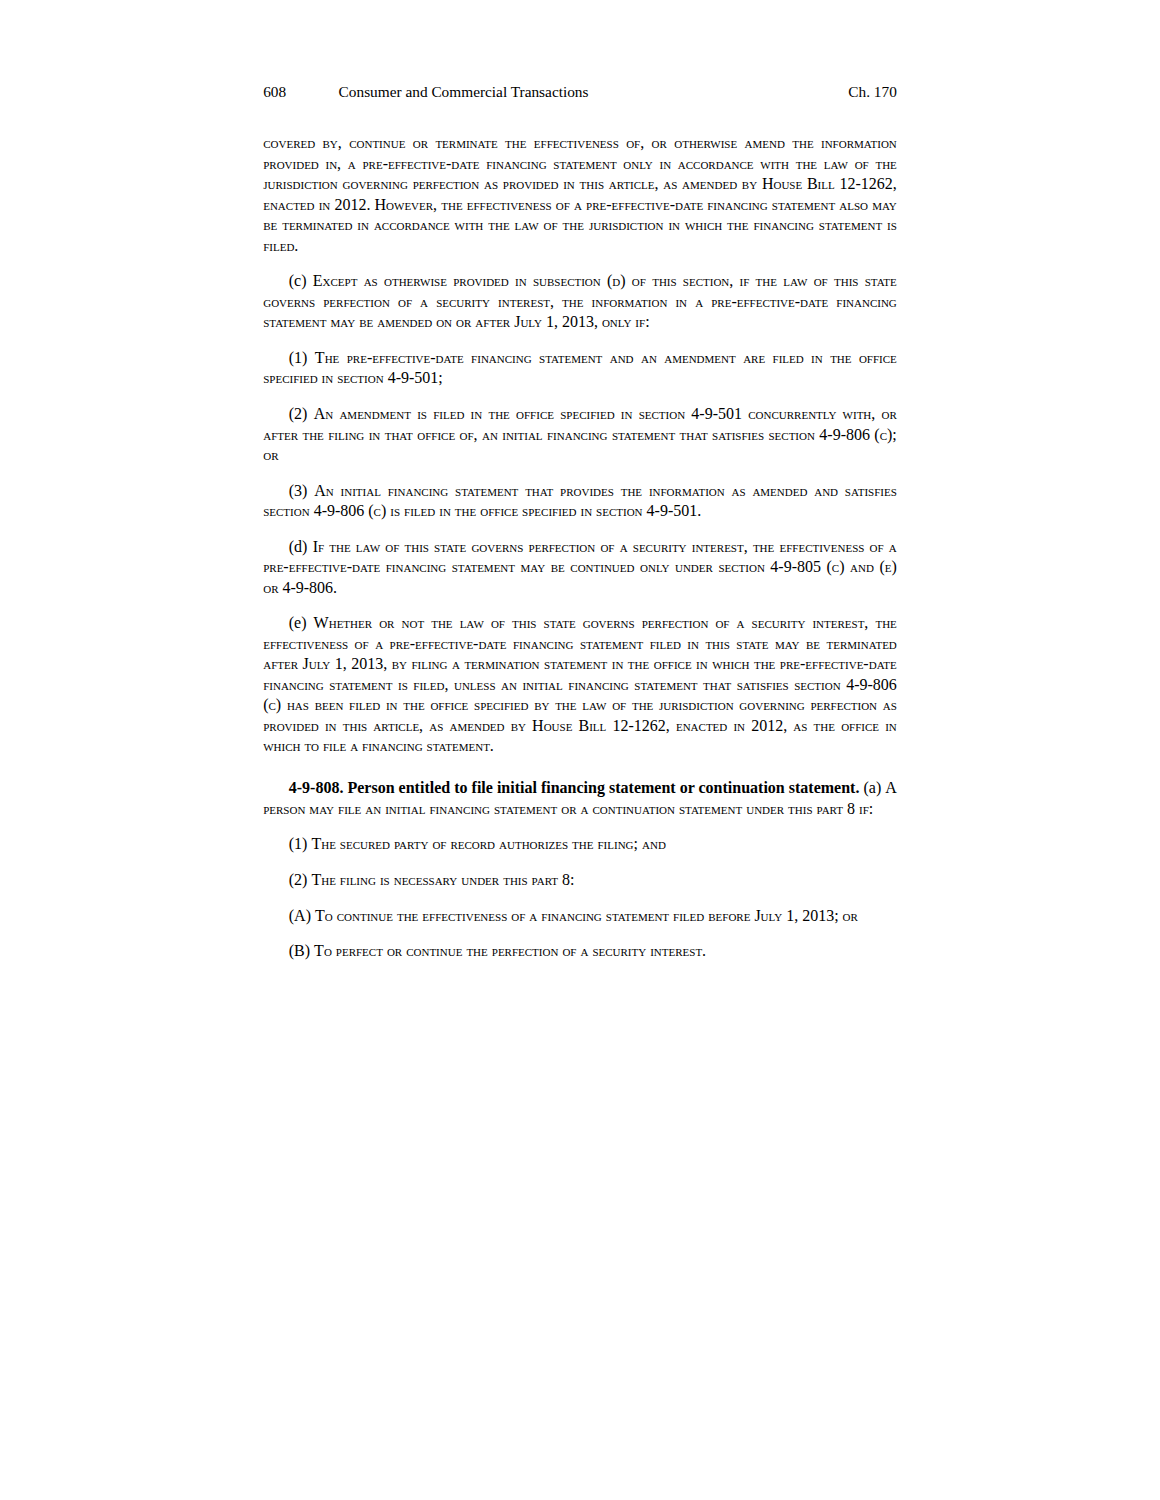608 Consumer and Commercial Transactions Ch. 170
covered by, continue or terminate the effectiveness of, or otherwise amend the information provided in, a pre-effective-date financing statement only in accordance with the law of the jurisdiction governing perfection as provided in this article, as amended by House Bill 12-1262, enacted in 2012. However, the effectiveness of a pre-effective-date financing statement also may be terminated in accordance with the law of the jurisdiction in which the financing statement is filed.
(c) Except as otherwise provided in subsection (d) of this section, if the law of this state governs perfection of a security interest, the information in a pre-effective-date financing statement may be amended on or after July 1, 2013, only if:
(1) The pre-effective-date financing statement and an amendment are filed in the office specified in section 4-9-501;
(2) An amendment is filed in the office specified in section 4-9-501 concurrently with, or after the filing in that office of, an initial financing statement that satisfies section 4-9-806 (c); or
(3) An initial financing statement that provides the information as amended and satisfies section 4-9-806 (c) is filed in the office specified in section 4-9-501.
(d) If the law of this state governs perfection of a security interest, the effectiveness of a pre-effective-date financing statement may be continued only under section 4-9-805 (c) and (e) or 4-9-806.
(e) Whether or not the law of this state governs perfection of a security interest, the effectiveness of a pre-effective-date financing statement filed in this state may be terminated after July 1, 2013, by filing a termination statement in the office in which the pre-effective-date financing statement is filed, unless an initial financing statement that satisfies section 4-9-806 (c) has been filed in the office specified by the law of the jurisdiction governing perfection as provided in this article, as amended by House Bill 12-1262, enacted in 2012, as the office in which to file a financing statement.
4-9-808. Person entitled to file initial financing statement or continuation statement. (a) A person may file an initial financing statement or a continuation statement under this part 8 if:
(1) The secured party of record authorizes the filing; and
(2) The filing is necessary under this part 8:
(A) To continue the effectiveness of a financing statement filed before July 1, 2013; or
(B) To perfect or continue the perfection of a security interest.